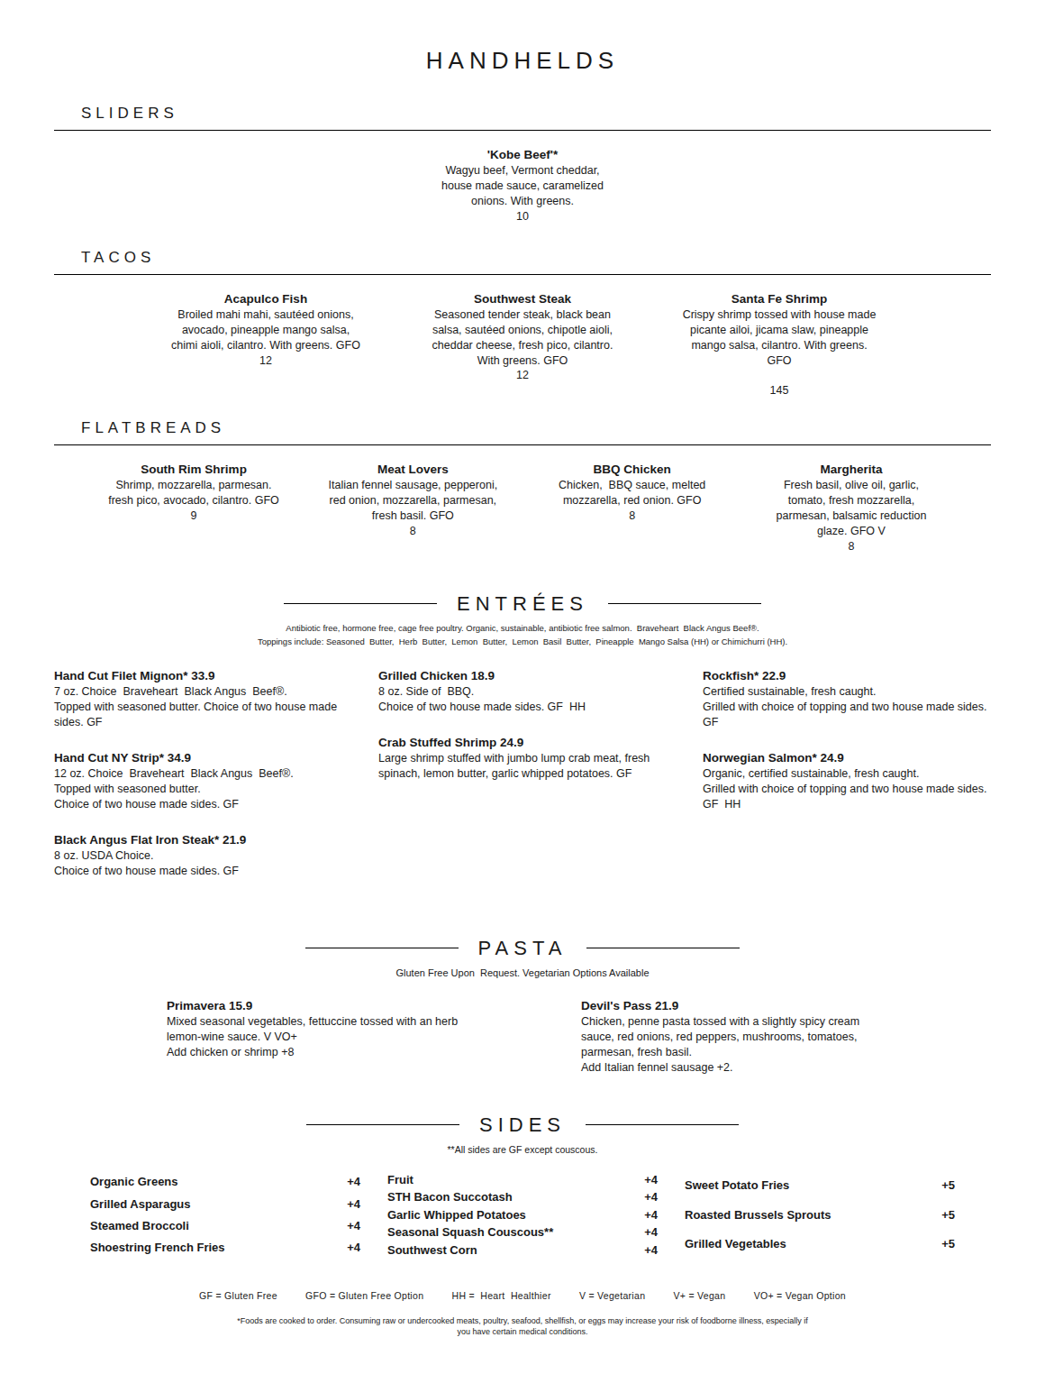HANDHELDS
SLIDERS
'Kobe Beef'*
Wagyu beef, Vermont cheddar,
house made sauce, caramelized
onions. With greens.
10
TACOS
Acapulco Fish
Broiled mahi mahi, sautéed onions, avocado, pineapple mango salsa, chimi aioli, cilantro. With greens. GFO
12
Southwest Steak
Seasoned tender steak, black bean salsa, sautéed onions, chipotle aioli, cheddar cheese, fresh pico, cilantro. With greens. GFO
12
Santa Fe Shrimp
Crispy shrimp tossed with house made picante ailoi, jicama slaw, pineapple mango salsa, cilantro. With greens. GFO
145
FLATBREADS
South Rim Shrimp
Shrimp, mozzarella, parmesan. fresh pico, avocado, cilantro. GFO
9
Meat Lovers
Italian fennel sausage, pepperoni, red onion, mozzarella, parmesan, fresh basil. GFO
8
BBQ Chicken
Chicken, BBQ sauce, melted mozzarella, red onion. GFO
8
Margherita
Fresh basil, olive oil, garlic, tomato, fresh mozzarella, parmesan, balsamic reduction glaze. GFO V
8
ENTRÉES
Antibiotic free, hormone free, cage free poultry. Organic, sustainable, antibiotic free salmon. Braveheart Black Angus Beef®.
Toppings include: Seasoned Butter, Herb Butter, Lemon Butter, Lemon Basil Butter, Pineapple Mango Salsa (HH) or Chimichurri (HH).
Hand Cut Filet Mignon* 33.9
7 oz. Choice Braveheart Black Angus Beef®.
Topped with seasoned butter. Choice of two house made sides. GF
Hand Cut NY Strip* 34.9
12 oz. Choice Braveheart Black Angus Beef®.
Topped with seasoned butter.
Choice of two house made sides. GF
Black Angus Flat Iron Steak* 21.9
8 oz. USDA Choice.
Choice of two house made sides. GF
Grilled Chicken 18.9
8 oz. Side of BBQ.
Choice of two house made sides. GF HH
Crab Stuffed Shrimp 24.9
Large shrimp stuffed with jumbo lump crab meat, fresh spinach, lemon butter, garlic whipped potatoes. GF
Rockfish* 22.9
Certified sustainable, fresh caught.
Grilled with choice of topping and two house made sides. GF
Norwegian Salmon* 24.9
Organic, certified sustainable, fresh caught.
Grilled with choice of topping and two house made sides. GF HH
PASTA
Gluten Free Upon Request. Vegetarian Options Available
Primavera 15.9
Mixed seasonal vegetables, fettuccine tossed with an herb lemon-wine sauce. V VO+
Add chicken or shrimp +8
Devil's Pass 21.9
Chicken, penne pasta tossed with a slightly spicy cream sauce, red onions, red peppers, mushrooms, tomatoes, parmesan, fresh basil.
Add Italian fennel sausage +2.
SIDES
**All sides are GF except couscous.
| Organic Greens | +4 |
| Grilled Asparagus | +4 |
| Steamed Broccoli | +4 |
| Shoestring French Fries | +4 |
| Fruit | +4 |
| STH Bacon Succotash | +4 |
| Garlic Whipped Potatoes | +4 |
| Seasonal Squash Couscous** | +4 |
| Southwest Corn | +4 |
| Sweet Potato Fries | +5 |
| Roasted Brussels Sprouts | +5 |
| Grilled Vegetables | +5 |
GF = Gluten Free GFO = Gluten Free Option HH = Heart Healthier V = Vegetarian V+ = Vegan VO+ = Vegan Option
*Foods are cooked to order. Consuming raw or undercooked meats, poultry, seafood, shellfish, or eggs may increase your risk of foodborne illness, especially if
you have certain medical conditions.